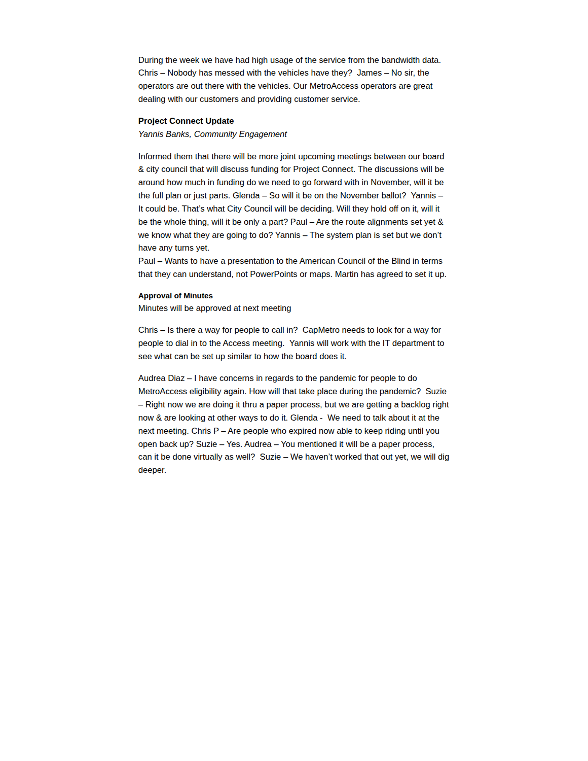During the week we have had high usage of the service from the bandwidth data. Chris – Nobody has messed with the vehicles have they? James – No sir, the operators are out there with the vehicles. Our MetroAccess operators are great dealing with our customers and providing customer service.
Project Connect Update
Yannis Banks, Community Engagement
Informed them that there will be more joint upcoming meetings between our board & city council that will discuss funding for Project Connect. The discussions will be around how much in funding do we need to go forward with in November, will it be the full plan or just parts. Glenda – So will it be on the November ballot? Yannis – It could be. That’s what City Council will be deciding. Will they hold off on it, will it be the whole thing, will it be only a part? Paul – Are the route alignments set yet & we know what they are going to do? Yannis – The system plan is set but we don’t have any turns yet.
Paul – Wants to have a presentation to the American Council of the Blind in terms that they can understand, not PowerPoints or maps. Martin has agreed to set it up.
Approval of Minutes
Minutes will be approved at next meeting
Chris – Is there a way for people to call in? CapMetro needs to look for a way for people to dial in to the Access meeting. Yannis will work with the IT department to see what can be set up similar to how the board does it.
Audrea Diaz – I have concerns in regards to the pandemic for people to do MetroAccess eligibility again. How will that take place during the pandemic? Suzie – Right now we are doing it thru a paper process, but we are getting a backlog right now & are looking at other ways to do it. Glenda - We need to talk about it at the next meeting. Chris P – Are people who expired now able to keep riding until you open back up? Suzie – Yes. Audrea – You mentioned it will be a paper process, can it be done virtually as well? Suzie – We haven’t worked that out yet, we will dig deeper.